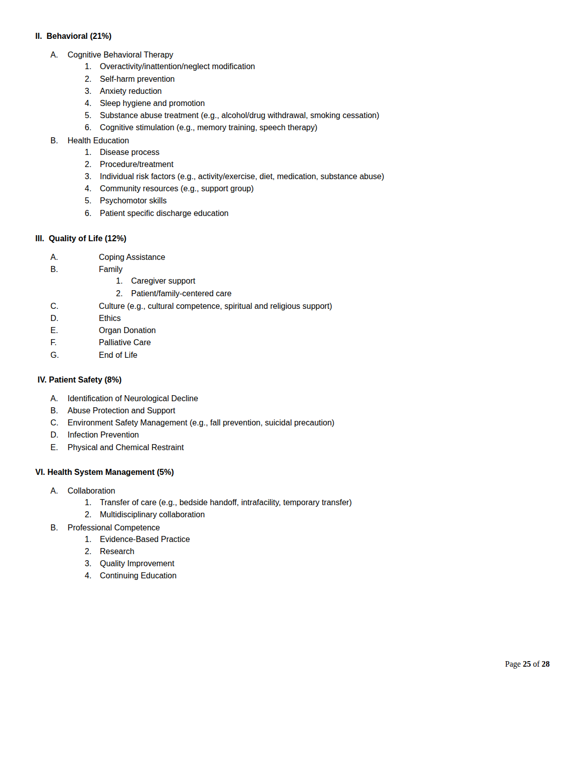II. Behavioral (21%)
A.
Cognitive Behavioral Therapy
1.
Overactivity/inattention/neglect modification
2.
Self‑harm prevention
3.
Anxiety reduction
4.
Sleep hygiene and promotion
5.
Substance abuse treatment (e.g., alcohol/drug withdrawal, smoking cessation)
6.
Cognitive stimulation (e.g., memory training, speech therapy)
B.
Health Education
1.
Disease process
2.
Procedure/treatment
3.
Individual risk factors (e.g., activity/exercise, diet, medication, substance abuse)
4.
Community resources (e.g., support group)
5.
Psychomotor skills
6.
Patient specific discharge education
III. Quality of Life (12%)
A.
Coping Assistance
B.
Family
1.
Caregiver support
2.
Patient/family-centered care
C.
Culture (e.g., cultural competence, spiritual and religious support)
D.
Ethics
E.
Organ Donation
F.
Palliative Care
G.
End of Life
IV. Patient Safety (8%)
A.
Identification of Neurological Decline
B.
Abuse Protection and Support
C.
Environment Safety Management (e.g., fall prevention, suicidal precaution)
D.
Infection Prevention
E.
Physical and Chemical Restraint
VI. Health System Management (5%)
A.
Collaboration
1.
Transfer of care (e.g., bedside handoff, intrafacility, temporary transfer)
2.
Multidisciplinary collaboration
B.
Professional Competence
1.
Evidence‑Based Practice
2.
Research
3.
Quality Improvement
4.
Continuing Education
Page 25 of 28